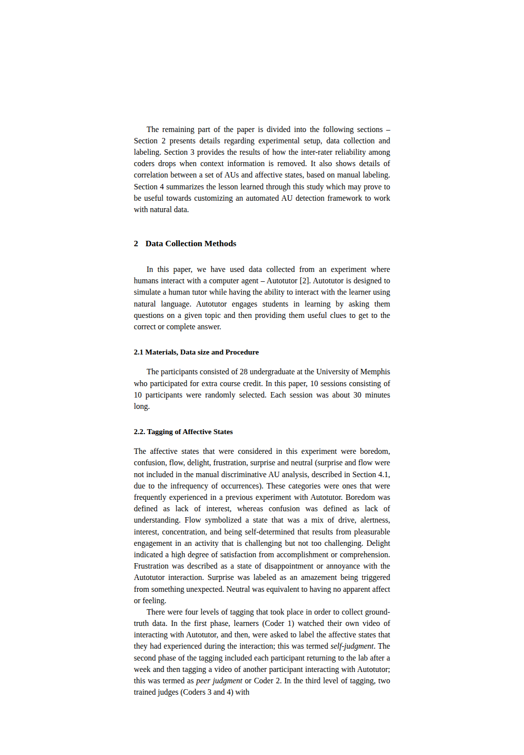The remaining part of the paper is divided into the following sections – Section 2 presents details regarding experimental setup, data collection and labeling. Section 3 provides the results of how the inter-rater reliability among coders drops when context information is removed. It also shows details of correlation between a set of AUs and affective states, based on manual labeling. Section 4 summarizes the lesson learned through this study which may prove to be useful towards customizing an automated AU detection framework to work with natural data.
2 Data Collection Methods
In this paper, we have used data collected from an experiment where humans interact with a computer agent – Autotutor [2]. Autotutor is designed to simulate a human tutor while having the ability to interact with the learner using natural language. Autotutor engages students in learning by asking them questions on a given topic and then providing them useful clues to get to the correct or complete answer.
2.1 Materials, Data size and Procedure
The participants consisted of 28 undergraduate at the University of Memphis who participated for extra course credit. In this paper, 10 sessions consisting of 10 participants were randomly selected. Each session was about 30 minutes long.
2.2. Tagging of Affective States
The affective states that were considered in this experiment were boredom, confusion, flow, delight, frustration, surprise and neutral (surprise and flow were not included in the manual discriminative AU analysis, described in Section 4.1, due to the infrequency of occurrences). These categories were ones that were frequently experienced in a previous experiment with Autotutor. Boredom was defined as lack of interest, whereas confusion was defined as lack of understanding. Flow symbolized a state that was a mix of drive, alertness, interest, concentration, and being self-determined that results from pleasurable engagement in an activity that is challenging but not too challenging. Delight indicated a high degree of satisfaction from accomplishment or comprehension. Frustration was described as a state of disappointment or annoyance with the Autotutor interaction. Surprise was labeled as an amazement being triggered from something unexpected. Neutral was equivalent to having no apparent affect or feeling.
There were four levels of tagging that took place in order to collect ground-truth data. In the first phase, learners (Coder 1) watched their own video of interacting with Autotutor, and then, were asked to label the affective states that they had experienced during the interaction; this was termed self-judgment. The second phase of the tagging included each participant returning to the lab after a week and then tagging a video of another participant interacting with Autotutor; this was termed as peer judgment or Coder 2. In the third level of tagging, two trained judges (Coders 3 and 4) with